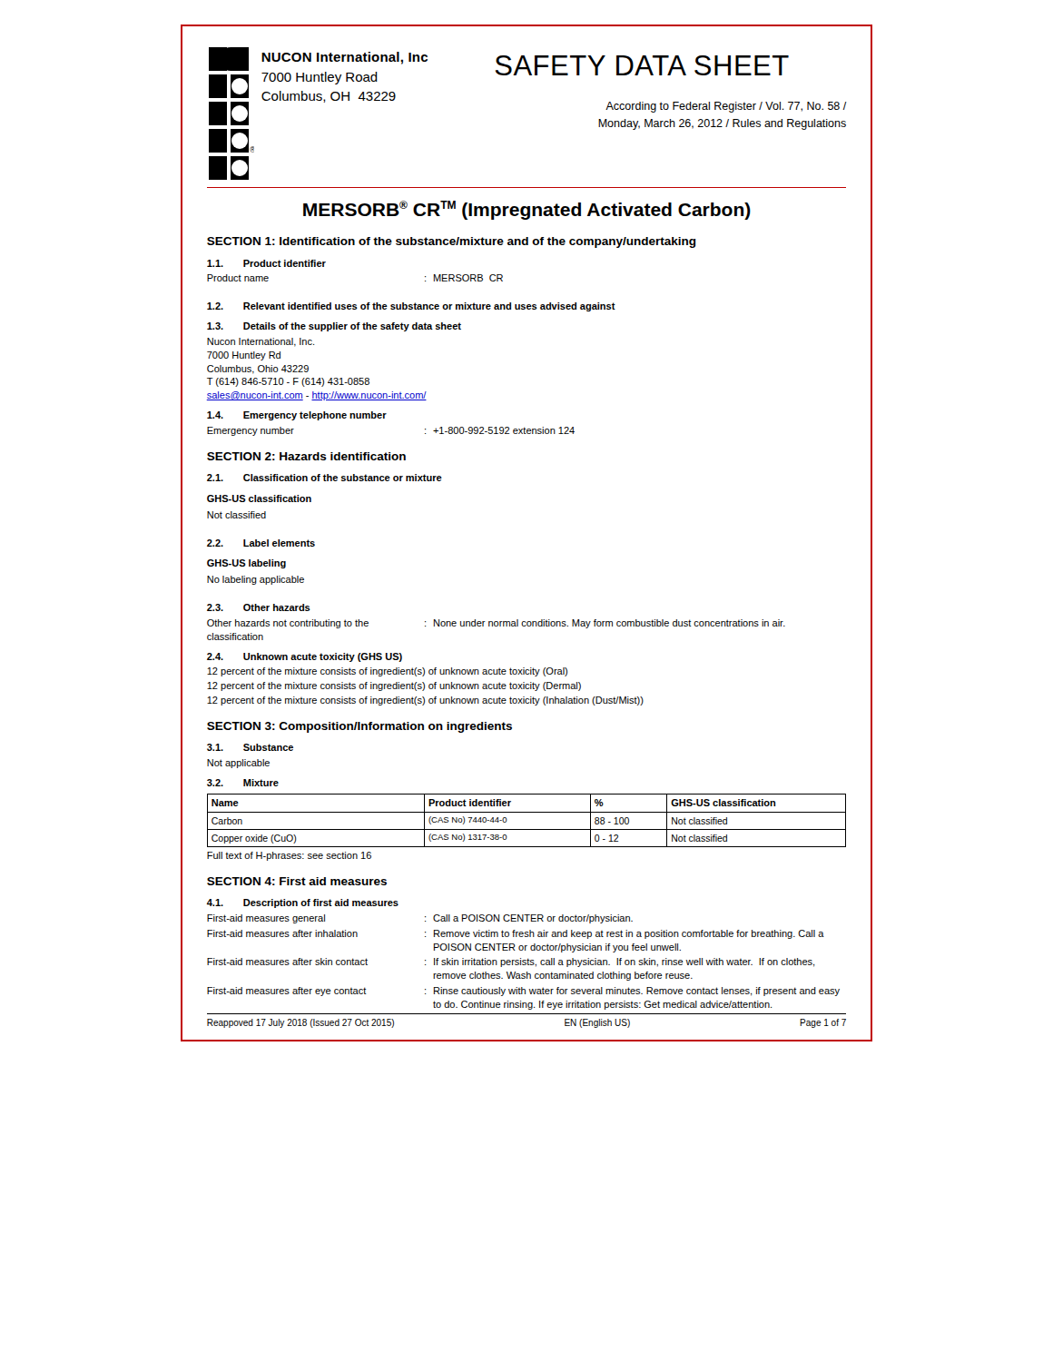®
NUCON International, Inc
7000 Huntley Road
Columbus, OH 43229
SAFETY DATA SHEET
According to Federal Register / Vol. 77, No. 58 /
Monday, March 26, 2012 / Rules and Regulations
MERSORB® CRTM (Impregnated Activated Carbon)
SECTION 1: Identification of the substance/mixture and of the company/undertaking
1.1. Product identifier
Product name
:
MERSORB CR
1.2. Relevant identified uses of the substance or mixture and uses advised against
1.3. Details of the supplier of the safety data sheet
Nucon International, Inc.
7000 Huntley Rd
Columbus, Ohio 43229
T (614) 846-5710 - F (614) 431-0858
sales@nucon-int.com - http://www.nucon-int.com/
1.4. Emergency telephone number
Emergency number
:
+1-800-992-5192 extension 124
SECTION 2: Hazards identification
2.1. Classification of the substance or mixture
GHS-US classification
Not classified
2.2. Label elements
GHS-US labeling
No labeling applicable
2.3. Other hazards
Other hazards not contributing to the classification
:
None under normal conditions. May form combustible dust concentrations in air.
2.4. Unknown acute toxicity (GHS US)
12 percent of the mixture consists of ingredient(s) of unknown acute toxicity (Oral)
12 percent of the mixture consists of ingredient(s) of unknown acute toxicity (Dermal)
12 percent of the mixture consists of ingredient(s) of unknown acute toxicity (Inhalation (Dust/Mist))
SECTION 3: Composition/Information on ingredients
3.1. Substance
Not applicable
3.2. Mixture
| Name | Product identifier | % | GHS-US classification |
| --- | --- | --- | --- |
| Carbon | (CAS No) 7440-44-0 | 88 - 100 | Not classified |
| Copper oxide (CuO) | (CAS No) 1317-38-0 | 0 - 12 | Not classified |
Full text of H-phrases: see section 16
SECTION 4: First aid measures
4.1. Description of first aid measures
First-aid measures general
:
Call a POISON CENTER or doctor/physician.
First-aid measures after inhalation
:
Remove victim to fresh air and keep at rest in a position comfortable for breathing. Call a POISON CENTER or doctor/physician if you feel unwell.
First-aid measures after skin contact
:
If skin irritation persists, call a physician. If on skin, rinse well with water. If on clothes, remove clothes. Wash contaminated clothing before reuse.
First-aid measures after eye contact
:
Rinse cautiously with water for several minutes. Remove contact lenses, if present and easy to do. Continue rinsing. If eye irritation persists: Get medical advice/attention.
Reappoved 17 July 2018 (Issued 27 Oct 2015)
EN (English US)
Page 1 of 7